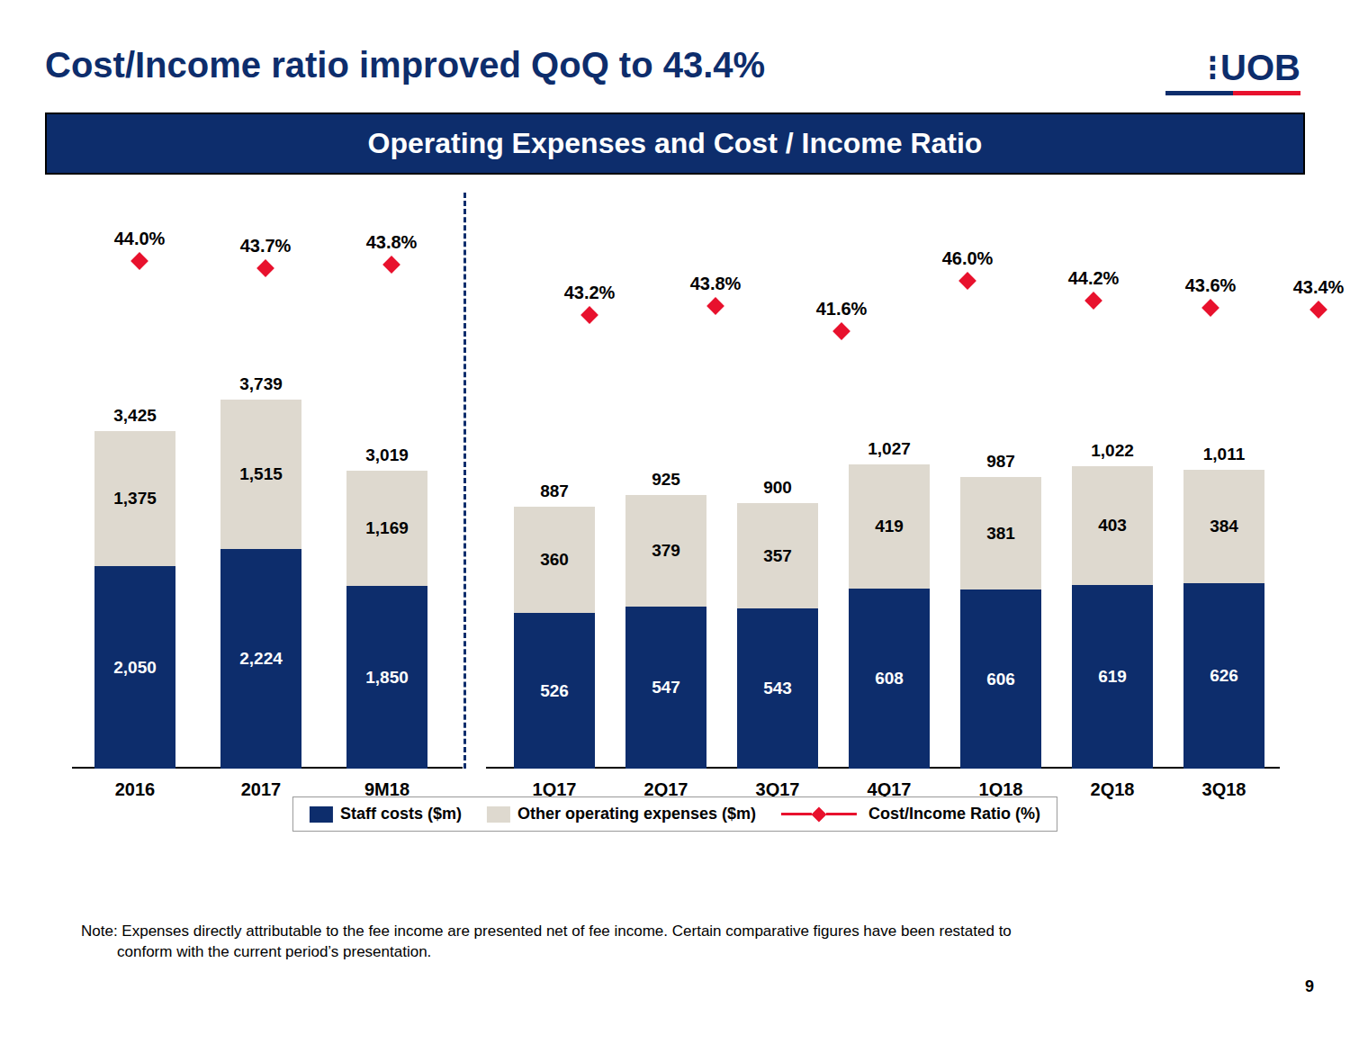⁝UOB
Cost/Income ratio improved QoQ to 43.4%
Operating Expenses and Cost / Income Ratio
44.0%
43.7%
43.8%
43.2%
43.8%
41.6%
46.0%
44.2%
43.6%
43.4%
3,425
1,375
2,050
2016
3,739
1,515
2,224
2017
3,019
1,169
1,850
9M18
887
360
526
1Q17
925
379
547
2Q17
900
357
543
3Q17
1,027
419
608
4Q17
987
381
606
1Q18
1,022
403
619
2Q18
1,011
384
626
3Q18
Staff costs ($m) Other operating expenses ($m) Cost/Income Ratio (%)
Note: Expenses directly attributable to the fee income are presented net of fee income. Certain comparative figures have been restated to conform with the current period’s presentation.
9